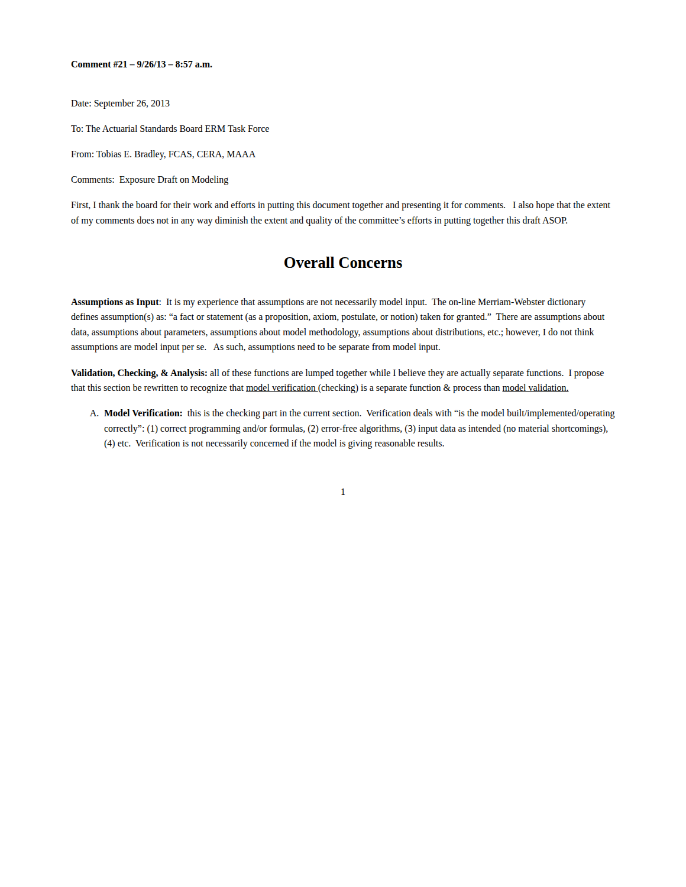Comment #21 – 9/26/13 – 8:57 a.m.
Date: September 26, 2013
To: The Actuarial Standards Board ERM Task Force
From: Tobias E. Bradley, FCAS, CERA, MAAA
Comments: Exposure Draft on Modeling
First, I thank the board for their work and efforts in putting this document together and presenting it for comments. I also hope that the extent of my comments does not in any way diminish the extent and quality of the committee’s efforts in putting together this draft ASOP.
Overall Concerns
Assumptions as Input: It is my experience that assumptions are not necessarily model input. The on-line Merriam-Webster dictionary defines assumption(s) as: “a fact or statement (as a proposition, axiom, postulate, or notion) taken for granted.” There are assumptions about data, assumptions about parameters, assumptions about model methodology, assumptions about distributions, etc.; however, I do not think assumptions are model input per se. As such, assumptions need to be separate from model input.
Validation, Checking, & Analysis: all of these functions are lumped together while I believe they are actually separate functions. I propose that this section be rewritten to recognize that model verification (checking) is a separate function & process than model validation.
Model Verification: this is the checking part in the current section. Verification deals with “is the model built/implemented/operating correctly”: (1) correct programming and/or formulas, (2) error-free algorithms, (3) input data as intended (no material shortcomings), (4) etc. Verification is not necessarily concerned if the model is giving reasonable results.
1